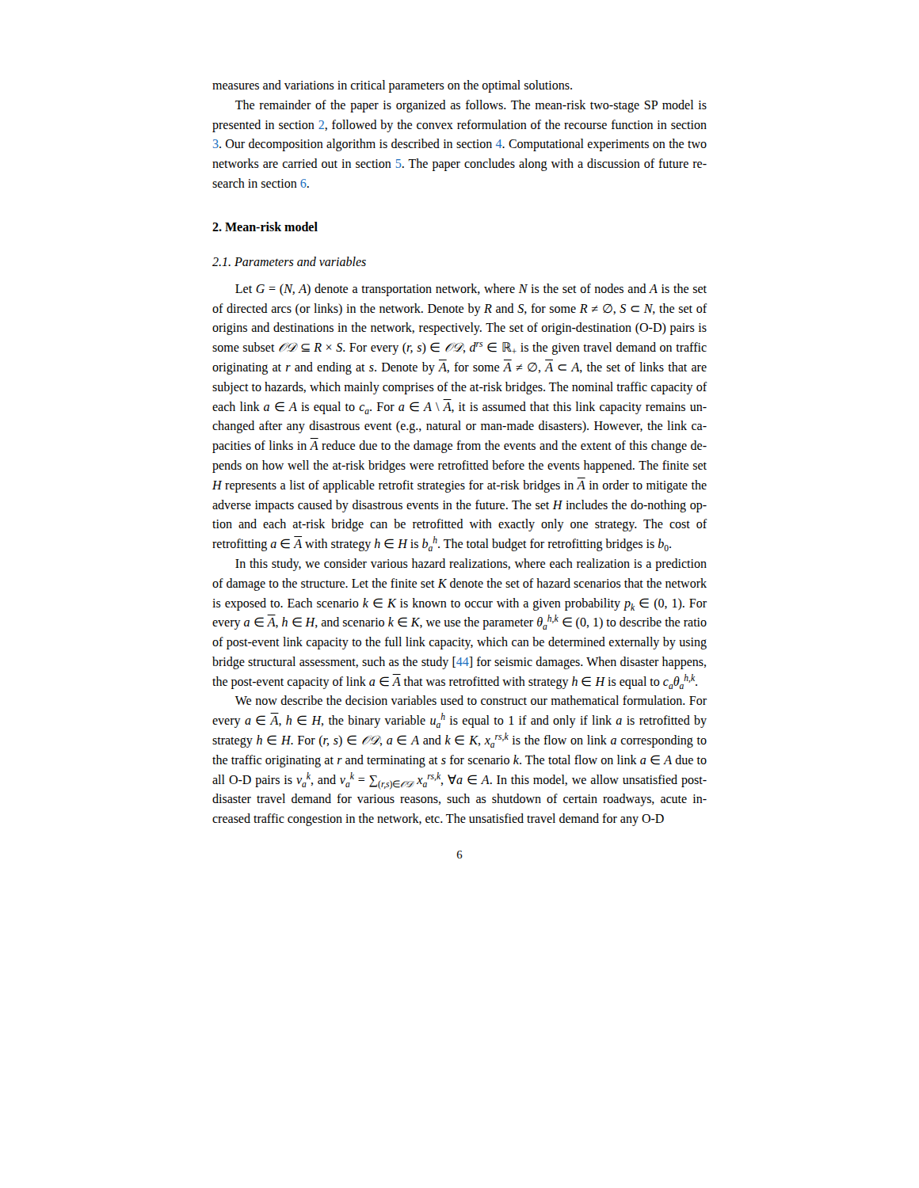measures and variations in critical parameters on the optimal solutions.
The remainder of the paper is organized as follows. The mean-risk two-stage SP model is presented in section 2, followed by the convex reformulation of the recourse function in section 3. Our decomposition algorithm is described in section 4. Computational experiments on the two networks are carried out in section 5. The paper concludes along with a discussion of future research in section 6.
2. Mean-risk model
2.1. Parameters and variables
Let G = (N, A) denote a transportation network, where N is the set of nodes and A is the set of directed arcs (or links) in the network. Denote by R and S, for some R ≠ ∅, S ⊂ N, the set of origins and destinations in the network, respectively. The set of origin-destination (O-D) pairs is some subset 𝒪𝒟 ⊆ R × S. For every (r, s) ∈ 𝒪𝒟, drs ∈ ℝ+ is the given travel demand on traffic originating at r and ending at s. Denote by A, for some A ≠ ∅, A ⊂ A, the set of links that are subject to hazards, which mainly comprises of the at-risk bridges. The nominal traffic capacity of each link a ∈ A is equal to ca. For a ∈ A \ A, it is assumed that this link capacity remains unchanged after any disastrous event (e.g., natural or man-made disasters). However, the link capacities of links in A reduce due to the damage from the events and the extent of this change depends on how well the at-risk bridges were retrofitted before the events happened. The finite set H represents a list of applicable retrofit strategies for at-risk bridges in A in order to mitigate the adverse impacts caused by disastrous events in the future. The set H includes the do-nothing option and each at-risk bridge can be retrofitted with exactly only one strategy. The cost of retrofitting a ∈ A with strategy h ∈ H is bah. The total budget for retrofitting bridges is b0.
In this study, we consider various hazard realizations, where each realization is a prediction of damage to the structure. Let the finite set K denote the set of hazard scenarios that the network is exposed to. Each scenario k ∈ K is known to occur with a given probability pk ∈ (0, 1). For every a ∈ A, h ∈ H, and scenario k ∈ K, we use the parameter θah,k ∈ (0, 1) to describe the ratio of post-event link capacity to the full link capacity, which can be determined externally by using bridge structural assessment, such as the study [44] for seismic damages. When disaster happens, the post-event capacity of link a ∈ A that was retrofitted with strategy h ∈ H is equal to caθah,k.
We now describe the decision variables used to construct our mathematical formulation. For every a ∈ A, h ∈ H, the binary variable uah is equal to 1 if and only if link a is retrofitted by strategy h ∈ H. For (r, s) ∈ 𝒪𝒟, a ∈ A and k ∈ K, xars,k is the flow on link a corresponding to the traffic originating at r and terminating at s for scenario k. The total flow on link a ∈ A due to all O-D pairs is vak, and vak = ∑(r,s)∈𝒪𝒟 xars,k, ∀a ∈ A. In this model, we allow unsatisfied post-disaster travel demand for various reasons, such as shutdown of certain roadways, acute increased traffic congestion in the network, etc. The unsatisfied travel demand for any O-D
6